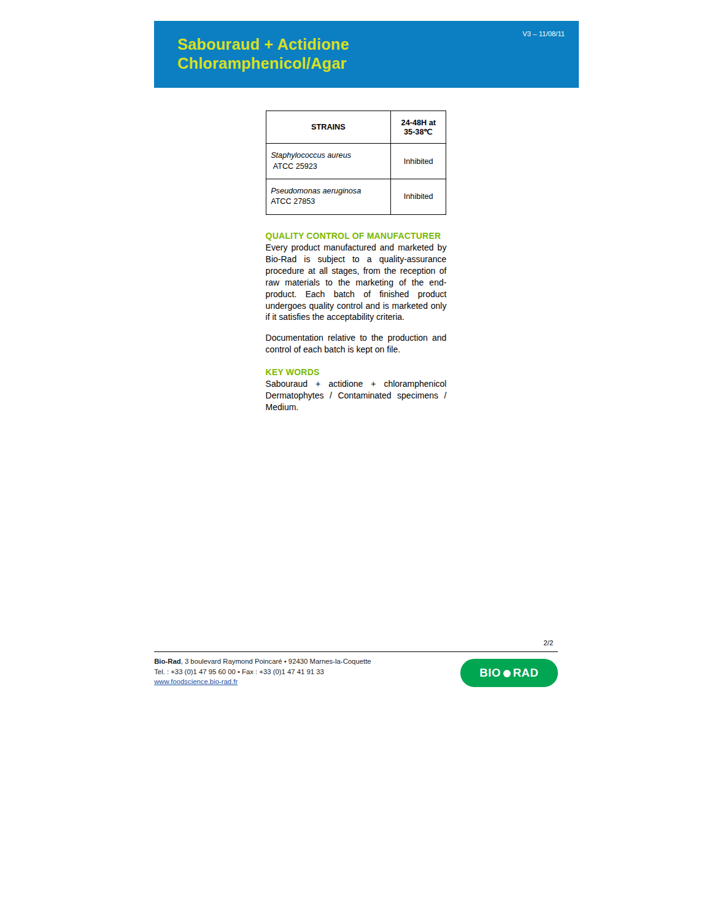V3 – 11/08/11
Sabouraud + Actidione
Chloramphenicol/Agar
| STRAINS | 24-48H at 35-38℃ |
| --- | --- |
| Staphylococcus aureus ATCC 25923 | Inhibited |
| Pseudomonas aeruginosa ATCC 27853 | Inhibited |
QUALITY CONTROL OF MANUFACTURER
Every product manufactured and marketed by Bio-Rad is subject to a quality-assurance procedure at all stages, from the reception of raw materials to the marketing of the end-product. Each batch of finished product undergoes quality control and is marketed only if it satisfies the acceptability criteria.
Documentation relative to the production and control of each batch is kept on file.
KEY WORDS
Sabouraud + actidione + chloramphenicol Dermatophytes / Contaminated specimens / Medium.
2/2
Bio-Rad, 3 boulevard Raymond Poincaré • 92430 Marnes-la-Coquette
Tel. : +33 (0)1 47 95 60 00 • Fax : +33 (0)1 47 41 91 33
www.foodscience.bio-rad.fr
BIO RAD